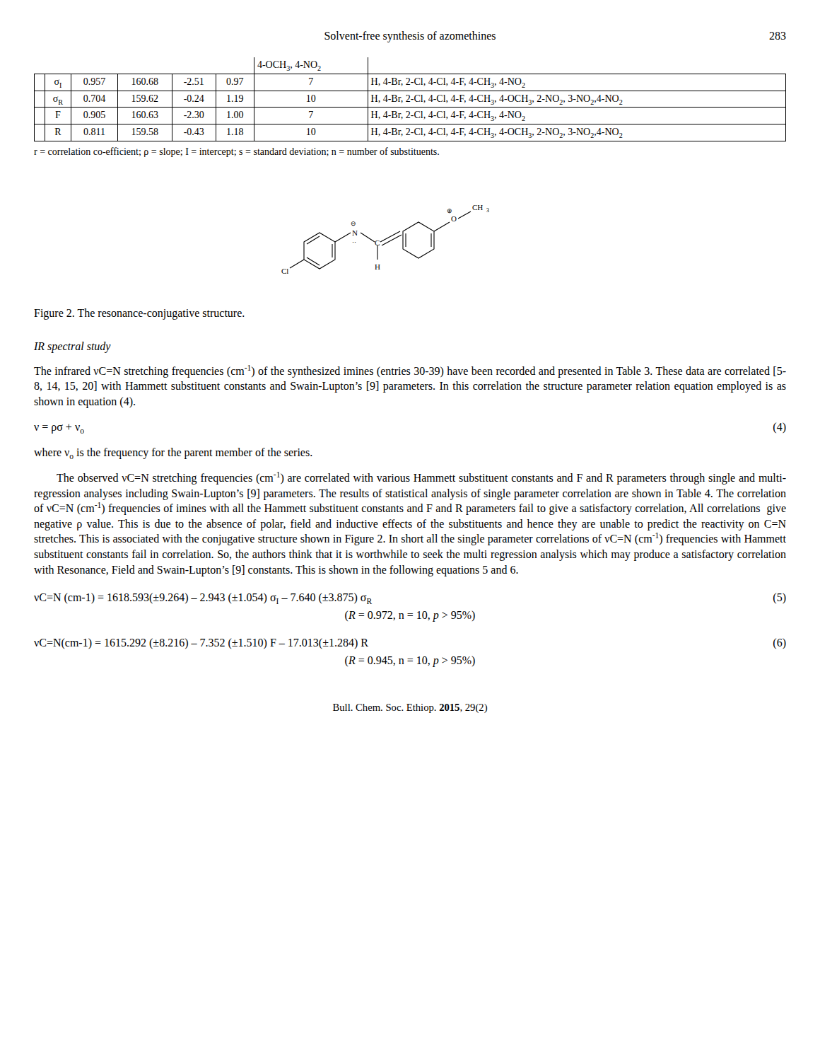Solvent-free synthesis of azomethines 283
| | | | | | | 4-OCH 3 , 4-NO 2 |
| | σ I | 0.957 | 160.68 | -2.51 | 0.97 | 7 | H, 4-Br, 2-Cl, 4-Cl, 4-F, 4-CH 3 , 4-NO 2 |
| | σ R | 0.704 | 159.62 | -0.24 | 1.19 | 10 | H, 4-Br, 2-Cl, 4-Cl, 4-F, 4-CH 3 , 4-OCH 3 , 2-NO 2 , 3-NO 2 ,4-NO 2 |
| | F | 0.905 | 160.63 | -2.30 | 1.00 | 7 | H, 4-Br, 2-Cl, 4-Cl, 4-F, 4-CH 3 , 4-NO 2 |
| | R | 0.811 | 159.58 | -0.43 | 1.18 | 10 | H, 4-Br, 2-Cl, 4-Cl, 4-F, 4-CH 3 , 4-OCH 3 , 2-NO 2 , 3-NO 2 ,4-NO 2 |
r = correlation co-efficient; ρ = slope; I = intercept; s = standard deviation; n = number of substituents.
Cl N C H O CH 3 ⊖ ⊕ ․․
Figure 2. The resonance-conjugative structure.
IR spectral study
The infrared νC=N stretching frequencies (cm-1) of the synthesized imines (entries 30-39) have been recorded and presented in Table 3. These data are correlated [5-8, 14, 15, 20] with Hammett substituent constants and Swain-Lupton’s [9] parameters. In this correlation the structure parameter relation equation employed is as shown in equation (4).
ν = ρσ + νo (4)
where νo is the frequency for the parent member of the series.
The observed νC=N stretching frequencies (cm-1) are correlated with various Hammett substituent constants and F and R parameters through single and multi-regression analyses including Swain-Lupton’s [9] parameters. The results of statistical analysis of single parameter correlation are shown in Table 4. The correlation of νC=N (cm-1) frequencies of imines with all the Hammett substituent constants and F and R parameters fail to give a satisfactory correlation, All correlations give negative ρ value. This is due to the absence of polar, field and inductive effects of the substituents and hence they are unable to predict the reactivity on C=N stretches. This is associated with the conjugative structure shown in Figure 2. In short all the single parameter correlations of νC=N (cm-1) frequencies with Hammett substituent constants fail in correlation. So, the authors think that it is worthwhile to seek the multi regression analysis which may produce a satisfactory correlation with Resonance, Field and Swain-Lupton’s [9] constants. This is shown in the following equations 5 and 6.
νC=N (cm-1) = 1618.593(±9.264) – 2.943 (±1.054) σI – 7.640 (±3.875) σR (5)
(R = 0.972, n = 10, p > 95%)
νC=N(cm-1) = 1615.292 (±8.216) – 7.352 (±1.510) F – 17.013(±1.284) R (6)
(R = 0.945, n = 10, p > 95%)
Bull. Chem. Soc. Ethiop. 2015, 29(2)